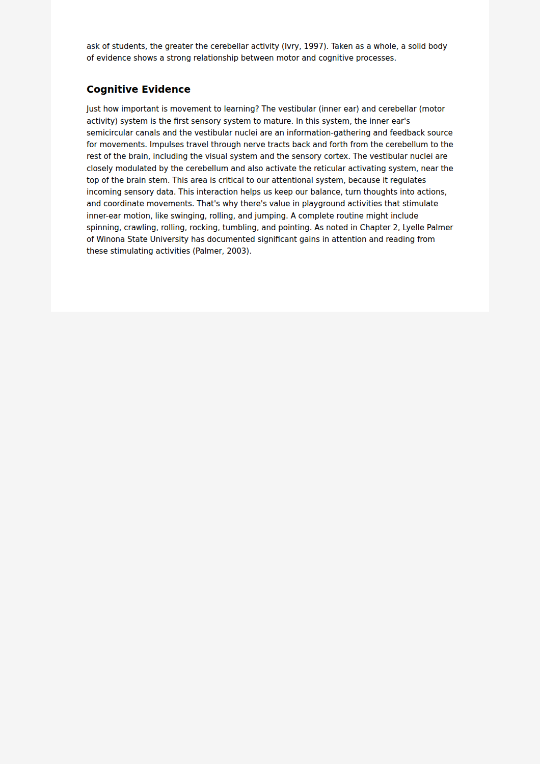ask of students, the greater the cerebellar activity (Ivry, 1997). Taken as a whole, a solid body of evidence shows a strong relationship between motor and cognitive processes.
Cognitive Evidence
Just how important is movement to learning? The vestibular (inner ear) and cerebellar (motor activity) system is the first sensory system to mature. In this system, the inner ear's semicircular canals and the vestibular nuclei are an information-gathering and feedback source for movements. Impulses travel through nerve tracts back and forth from the cerebellum to the rest of the brain, including the visual system and the sensory cortex. The vestibular nuclei are closely modulated by the cerebellum and also activate the reticular activating system, near the top of the brain stem. This area is critical to our attentional system, because it regulates incoming sensory data. This interaction helps us keep our balance, turn thoughts into actions, and coordinate movements. That's why there's value in playground activities that stimulate inner-ear motion, like swinging, rolling, and jumping. A complete routine might include spinning, crawling, rolling, rocking, tumbling, and pointing. As noted in Chapter 2, Lyelle Palmer of Winona State University has documented significant gains in attention and reading from these stimulating activities (Palmer, 2003).